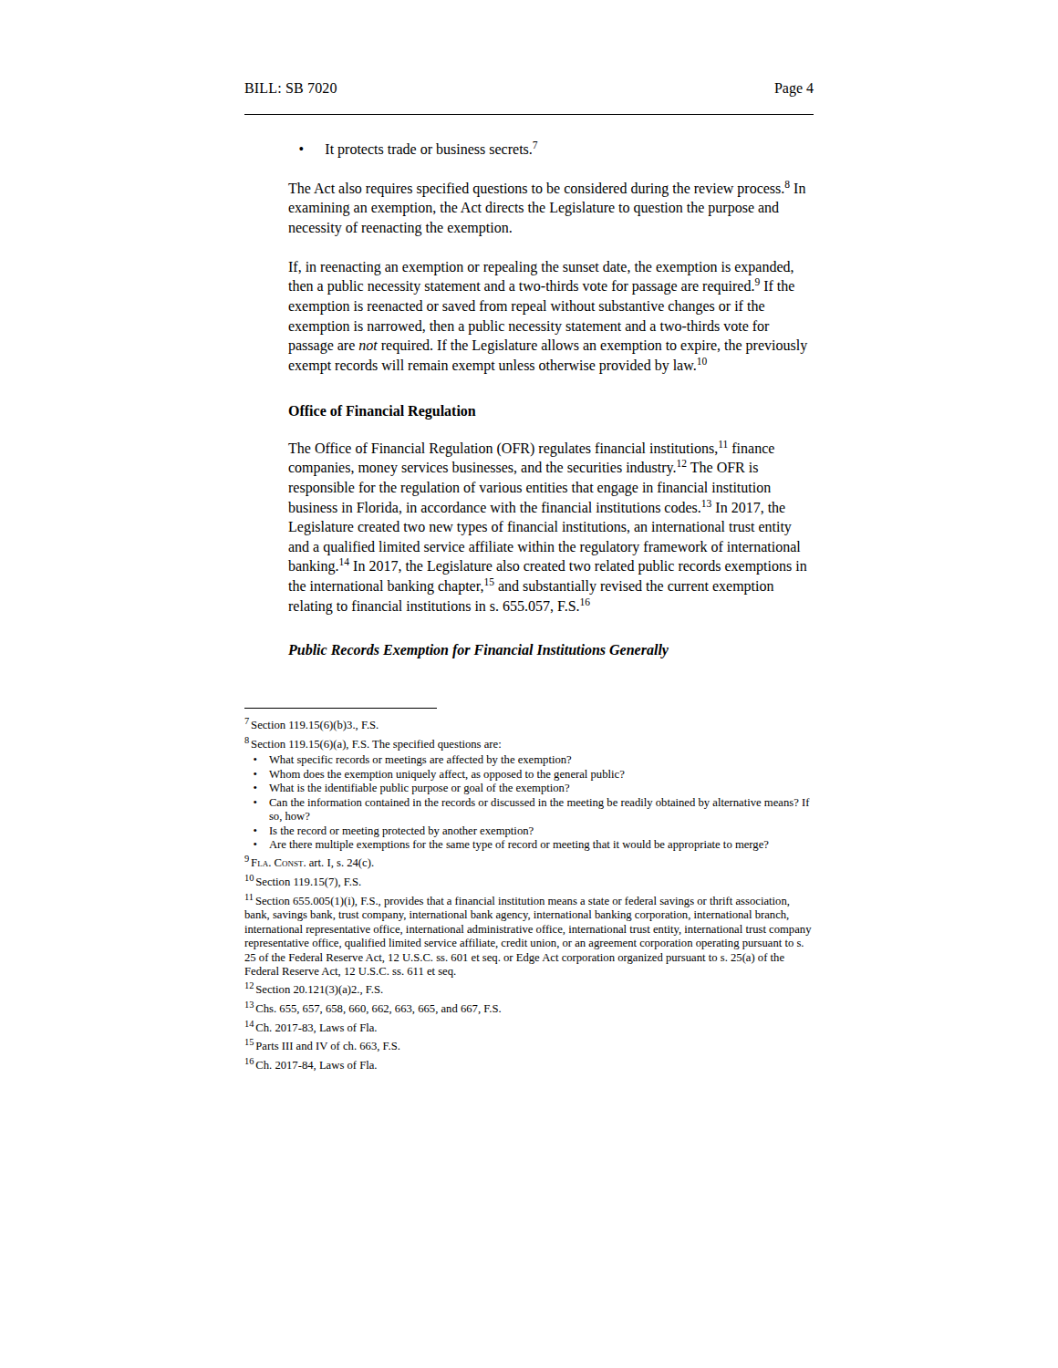BILL: SB 7020
Page 4
It protects trade or business secrets.7
The Act also requires specified questions to be considered during the review process.8 In examining an exemption, the Act directs the Legislature to question the purpose and necessity of reenacting the exemption.
If, in reenacting an exemption or repealing the sunset date, the exemption is expanded, then a public necessity statement and a two-thirds vote for passage are required.9 If the exemption is reenacted or saved from repeal without substantive changes or if the exemption is narrowed, then a public necessity statement and a two-thirds vote for passage are not required. If the Legislature allows an exemption to expire, the previously exempt records will remain exempt unless otherwise provided by law.10
Office of Financial Regulation
The Office of Financial Regulation (OFR) regulates financial institutions,11 finance companies, money services businesses, and the securities industry.12 The OFR is responsible for the regulation of various entities that engage in financial institution business in Florida, in accordance with the financial institutions codes.13 In 2017, the Legislature created two new types of financial institutions, an international trust entity and a qualified limited service affiliate within the regulatory framework of international banking.14 In 2017, the Legislature also created two related public records exemptions in the international banking chapter,15 and substantially revised the current exemption relating to financial institutions in s. 655.057, F.S.16
Public Records Exemption for Financial Institutions Generally
7 Section 119.15(6)(b)3., F.S.
8 Section 119.15(6)(a), F.S. The specified questions are:
What specific records or meetings are affected by the exemption?
Whom does the exemption uniquely affect, as opposed to the general public?
What is the identifiable public purpose or goal of the exemption?
Can the information contained in the records or discussed in the meeting be readily obtained by alternative means? If so, how?
Is the record or meeting protected by another exemption?
Are there multiple exemptions for the same type of record or meeting that it would be appropriate to merge?
9 Fla. Const. art. I, s. 24(c).
10 Section 119.15(7), F.S.
11 Section 655.005(1)(i), F.S., provides that a financial institution means a state or federal savings or thrift association, bank, savings bank, trust company, international bank agency, international banking corporation, international branch, international representative office, international administrative office, international trust entity, international trust company representative office, qualified limited service affiliate, credit union, or an agreement corporation operating pursuant to s. 25 of the Federal Reserve Act, 12 U.S.C. ss. 601 et seq. or Edge Act corporation organized pursuant to s. 25(a) of the Federal Reserve Act, 12 U.S.C. ss. 611 et seq.
12 Section 20.121(3)(a)2., F.S.
13 Chs. 655, 657, 658, 660, 662, 663, 665, and 667, F.S.
14 Ch. 2017-83, Laws of Fla.
15 Parts III and IV of ch. 663, F.S.
16 Ch. 2017-84, Laws of Fla.